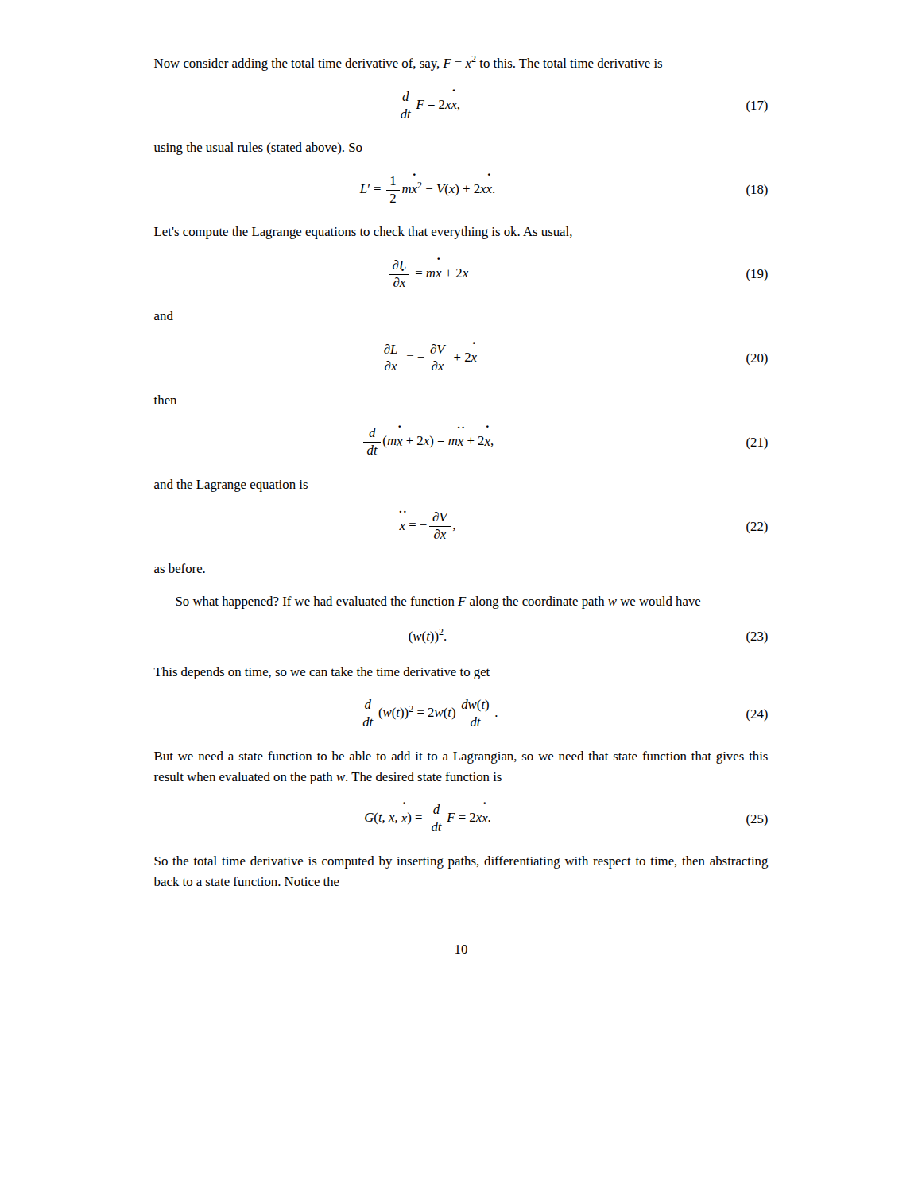Now consider adding the total time derivative of, say, F = x2 to this. The total time derivative is
ddt F = 2xx,
(17)
using the usual rules (stated above). So
L′ = 12 mx2 − V(x) + 2xx.
(18)
Let's compute the Lagrange equations to check that everything is ok. As usual,
∂L∂x = mx + 2x
(19)
and
∂L∂x = −∂V∂x + 2x
(20)
then
ddt(mx + 2x) = mx + 2x,
(21)
and the Lagrange equation is
x = −∂V∂x,
(22)
as before.
So what happened? If we had evaluated the function F along the coordinate path w we would have
(w(t))2.
(23)
This depends on time, so we can take the time derivative to get
ddt(w(t))2 = 2w(t)dw(t) dt.
(24)
But we need a state function to be able to add it to a Lagrangian, so we need that state function that gives this result when evaluated on the path w. The desired state function is
G(t, x, x) = ddt F = 2xx.
(25)
So the total time derivative is computed by inserting paths, differentiating with respect to time, then abstracting back to a state function. Notice the
10